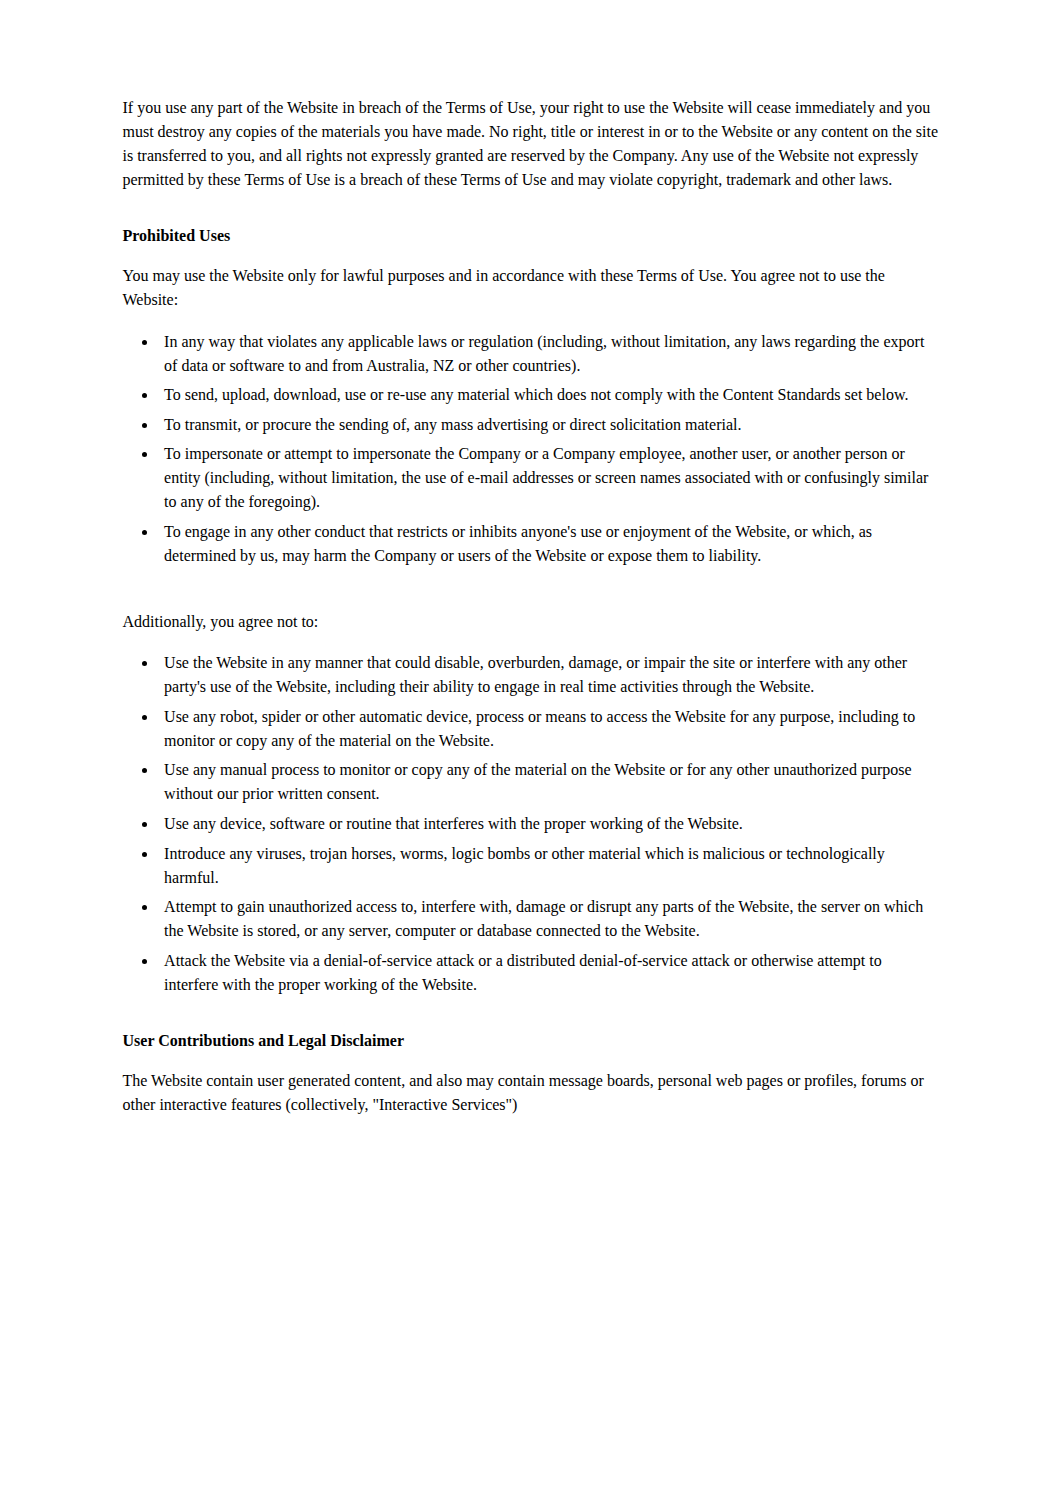If you use any part of the Website in breach of the Terms of Use, your right to use the Website will cease immediately and you must destroy any copies of the materials you have made. No right, title or interest in or to the Website or any content on the site is transferred to you, and all rights not expressly granted are reserved by the Company. Any use of the Website not expressly permitted by these Terms of Use is a breach of these Terms of Use and may violate copyright, trademark and other laws.
Prohibited Uses
You may use the Website only for lawful purposes and in accordance with these Terms of Use. You agree not to use the Website:
In any way that violates any applicable laws or regulation (including, without limitation, any laws regarding the export of data or software to and from Australia, NZ or other countries).
To send, upload, download, use or re-use any material which does not comply with the Content Standards set below.
To transmit, or procure the sending of, any mass advertising or direct solicitation material.
To impersonate or attempt to impersonate the Company or a Company employee, another user, or another person or entity (including, without limitation, the use of e-mail addresses or screen names associated with or confusingly similar to any of the foregoing).
To engage in any other conduct that restricts or inhibits anyone's use or enjoyment of the Website, or which, as determined by us, may harm the Company or users of the Website or expose them to liability.
Additionally, you agree not to:
Use the Website in any manner that could disable, overburden, damage, or impair the site or interfere with any other party's use of the Website, including their ability to engage in real time activities through the Website.
Use any robot, spider or other automatic device, process or means to access the Website for any purpose, including to monitor or copy any of the material on the Website.
Use any manual process to monitor or copy any of the material on the Website or for any other unauthorized purpose without our prior written consent.
Use any device, software or routine that interferes with the proper working of the Website.
Introduce any viruses, trojan horses, worms, logic bombs or other material which is malicious or technologically harmful.
Attempt to gain unauthorized access to, interfere with, damage or disrupt any parts of the Website, the server on which the Website is stored, or any server, computer or database connected to the Website.
Attack the Website via a denial-of-service attack or a distributed denial-of-service attack or otherwise attempt to interfere with the proper working of the Website.
User Contributions and Legal Disclaimer
The Website contain user generated content, and also may contain message boards, personal web pages or profiles, forums or other interactive features (collectively, "Interactive Services")